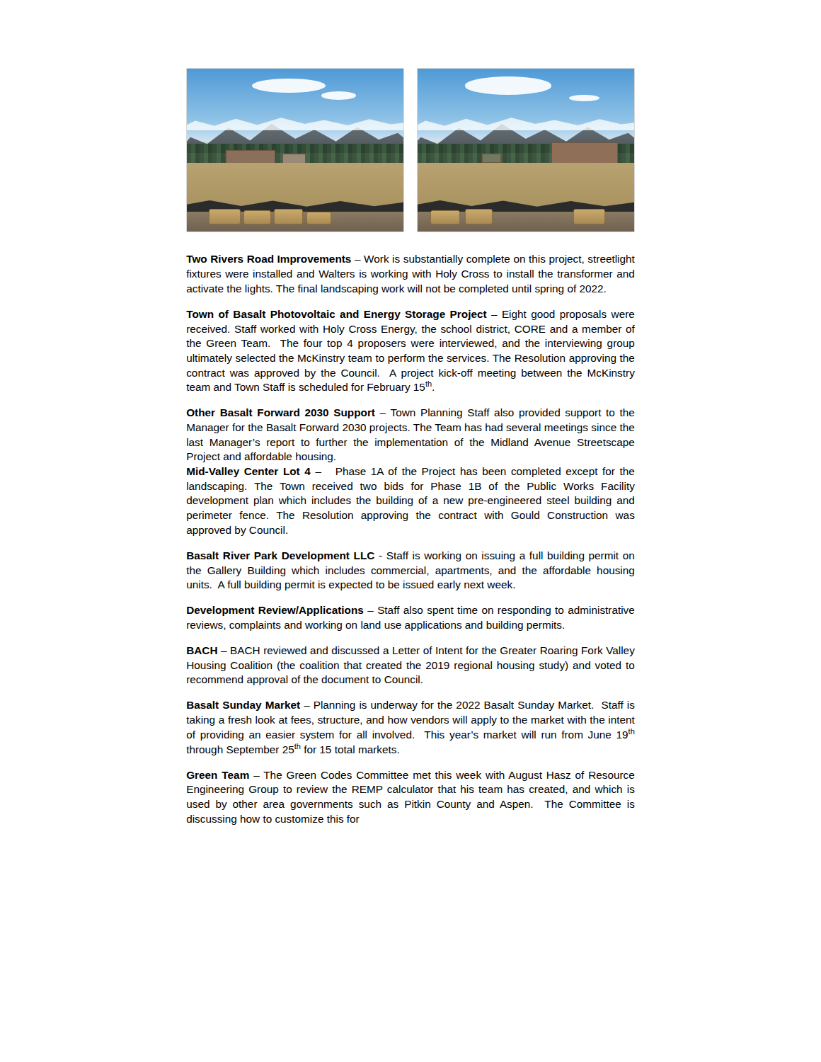Two Rivers Road Improvements – Work is substantially complete on this project, streetlight fixtures were installed and Walters is working with Holy Cross to install the transformer and activate the lights. The final landscaping work will not be completed until spring of 2022.
Town of Basalt Photovoltaic and Energy Storage Project – Eight good proposals were received. Staff worked with Holy Cross Energy, the school district, CORE and a member of the Green Team. The four top 4 proposers were interviewed, and the interviewing group ultimately selected the McKinstry team to perform the services. The Resolution approving the contract was approved by the Council. A project kick-off meeting between the McKinstry team and Town Staff is scheduled for February 15th.
Other Basalt Forward 2030 Support – Town Planning Staff also provided support to the Manager for the Basalt Forward 2030 projects. The Team has had several meetings since the last Manager’s report to further the implementation of the Midland Avenue Streetscape Project and affordable housing.
Mid-Valley Center Lot 4 – Phase 1A of the Project has been completed except for the landscaping. The Town received two bids for Phase 1B of the Public Works Facility development plan which includes the building of a new pre-engineered steel building and perimeter fence. The Resolution approving the contract with Gould Construction was approved by Council.
Basalt River Park Development LLC - Staff is working on issuing a full building permit on the Gallery Building which includes commercial, apartments, and the affordable housing units. A full building permit is expected to be issued early next week.
Development Review/Applications – Staff also spent time on responding to administrative reviews, complaints and working on land use applications and building permits.
BACH – BACH reviewed and discussed a Letter of Intent for the Greater Roaring Fork Valley Housing Coalition (the coalition that created the 2019 regional housing study) and voted to recommend approval of the document to Council.
Basalt Sunday Market – Planning is underway for the 2022 Basalt Sunday Market. Staff is taking a fresh look at fees, structure, and how vendors will apply to the market with the intent of providing an easier system for all involved. This year’s market will run from June 19th through September 25th for 15 total markets.
Green Team – The Green Codes Committee met this week with August Hasz of Resource Engineering Group to review the REMP calculator that his team has created, and which is used by other area governments such as Pitkin County and Aspen. The Committee is discussing how to customize this for